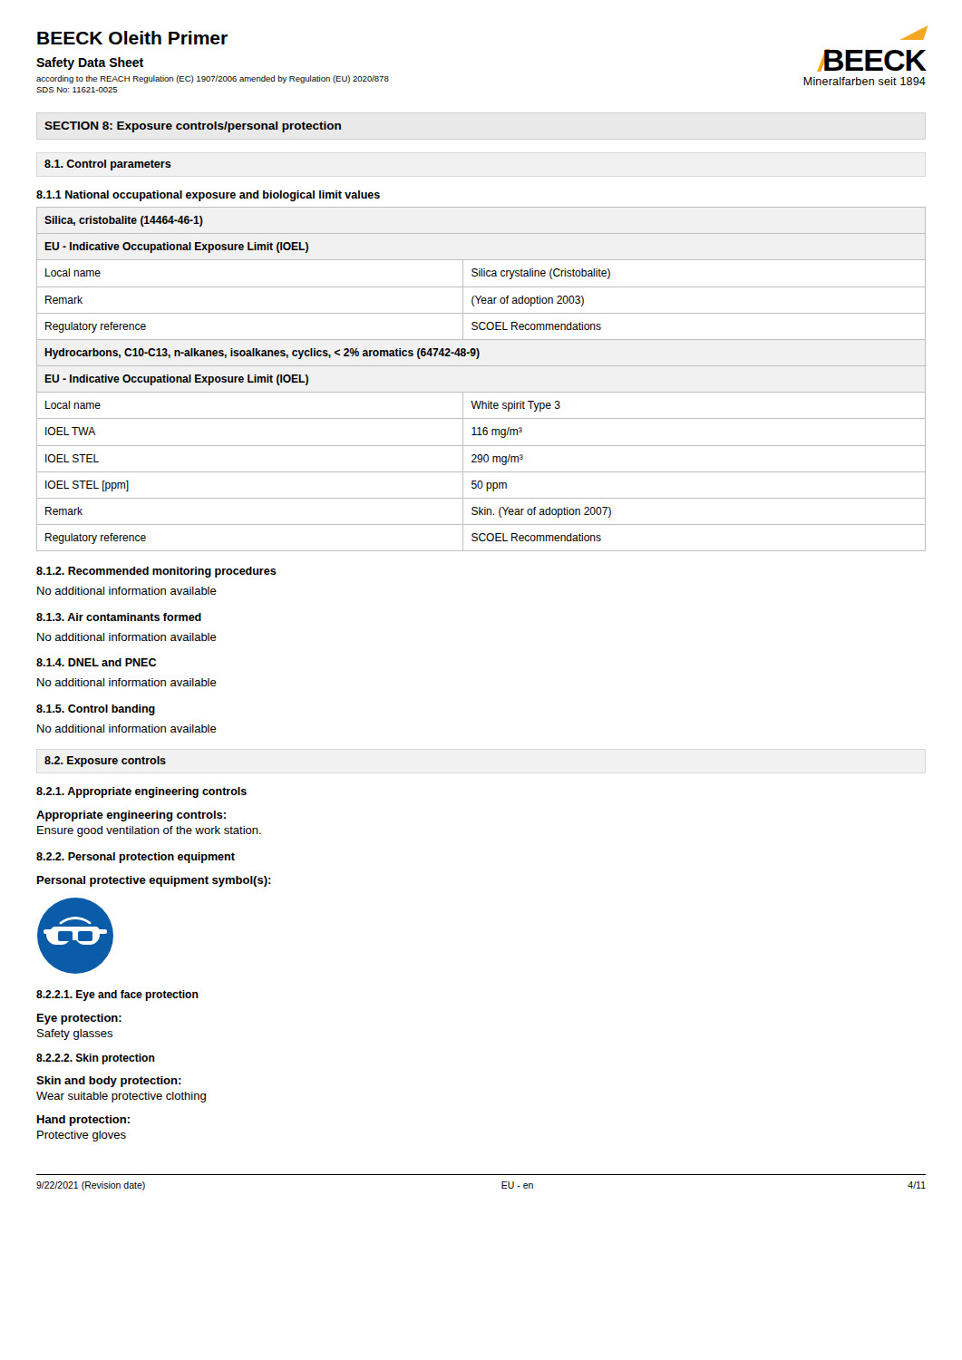BEECK Oleith Primer
Safety Data Sheet
according to the REACH Regulation (EC) 1907/2006 amended by Regulation (EU) 2020/878
SDS No: 11621-0025
/BEECK
Mineralfarben seit 1894
SECTION 8: Exposure controls/personal protection
8.1. Control parameters
8.1.1 National occupational exposure and biological limit values
| Silica, cristobalite (14464-46-1) |
| --- |
| EU - Indicative Occupational Exposure Limit (IOEL) |
| Local name | Silica crystaline (Cristobalite) |
| Remark | (Year of adoption 2003) |
| Regulatory reference | SCOEL Recommendations |
| Hydrocarbons, C10-C13, n-alkanes, isoalkanes, cyclics, < 2% aromatics (64742-48-9) |
| EU - Indicative Occupational Exposure Limit (IOEL) |
| Local name | White spirit Type 3 |
| IOEL TWA | 116 mg/m³ |
| IOEL STEL | 290 mg/m³ |
| IOEL STEL [ppm] | 50 ppm |
| Remark | Skin. (Year of adoption 2007) |
| Regulatory reference | SCOEL Recommendations |
8.1.2. Recommended monitoring procedures
No additional information available
8.1.3. Air contaminants formed
No additional information available
8.1.4. DNEL and PNEC
No additional information available
8.1.5. Control banding
No additional information available
8.2. Exposure controls
8.2.1. Appropriate engineering controls
Appropriate engineering controls:
Ensure good ventilation of the work station.
8.2.2. Personal protection equipment
Personal protective equipment symbol(s):
8.2.2.1. Eye and face protection
Eye protection:
Safety glasses
8.2.2.2. Skin protection
Skin and body protection:
Wear suitable protective clothing
Hand protection:
Protective gloves
9/22/2021 (Revision date)
EU - en
4/11